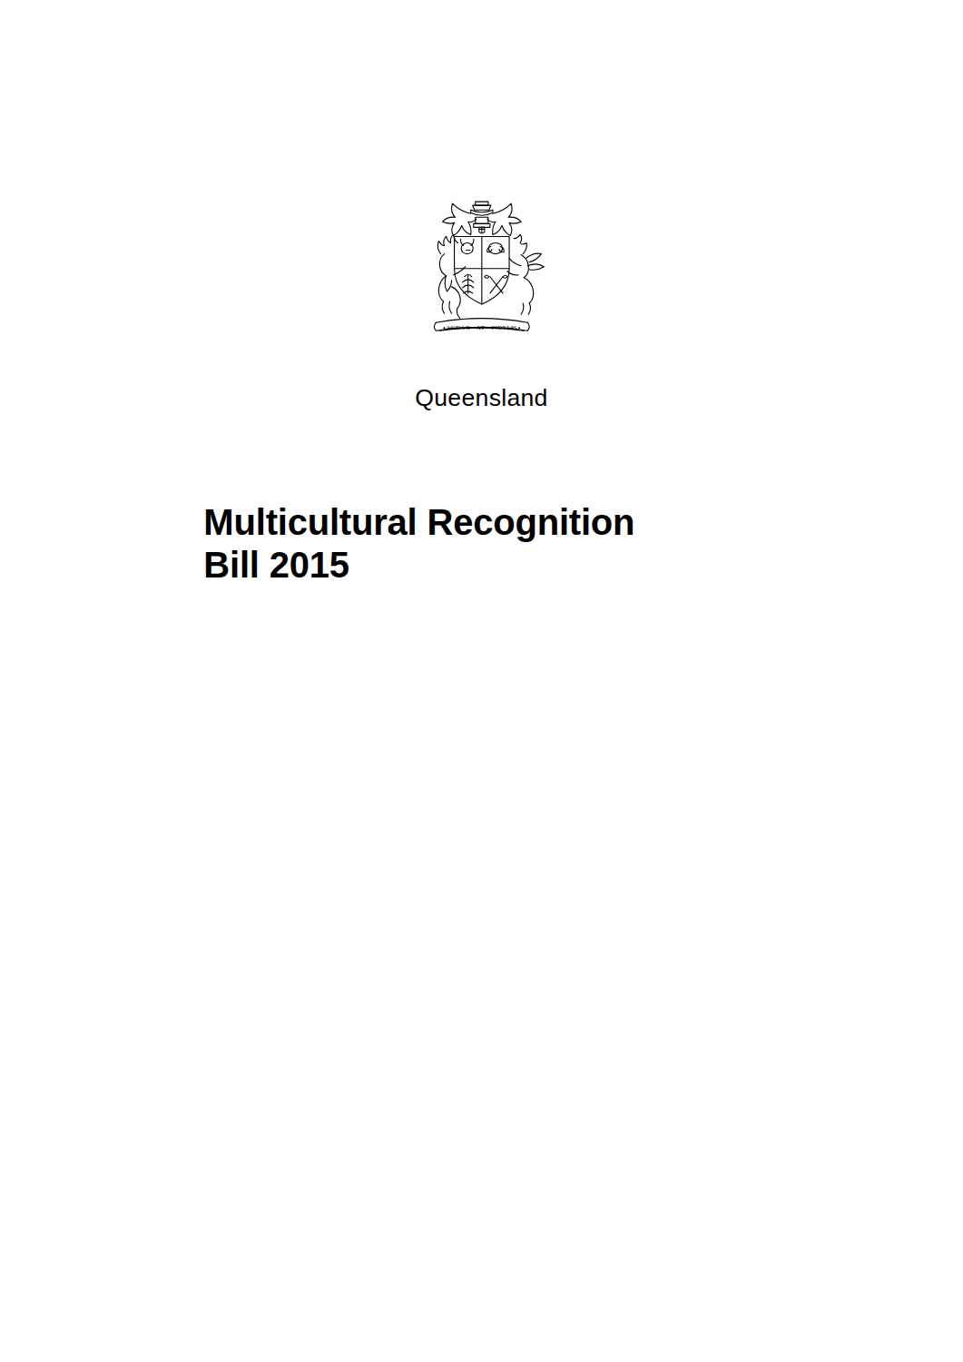AUDAX · AT · FIDELIS
Queensland
Multicultural Recognition Bill 2015